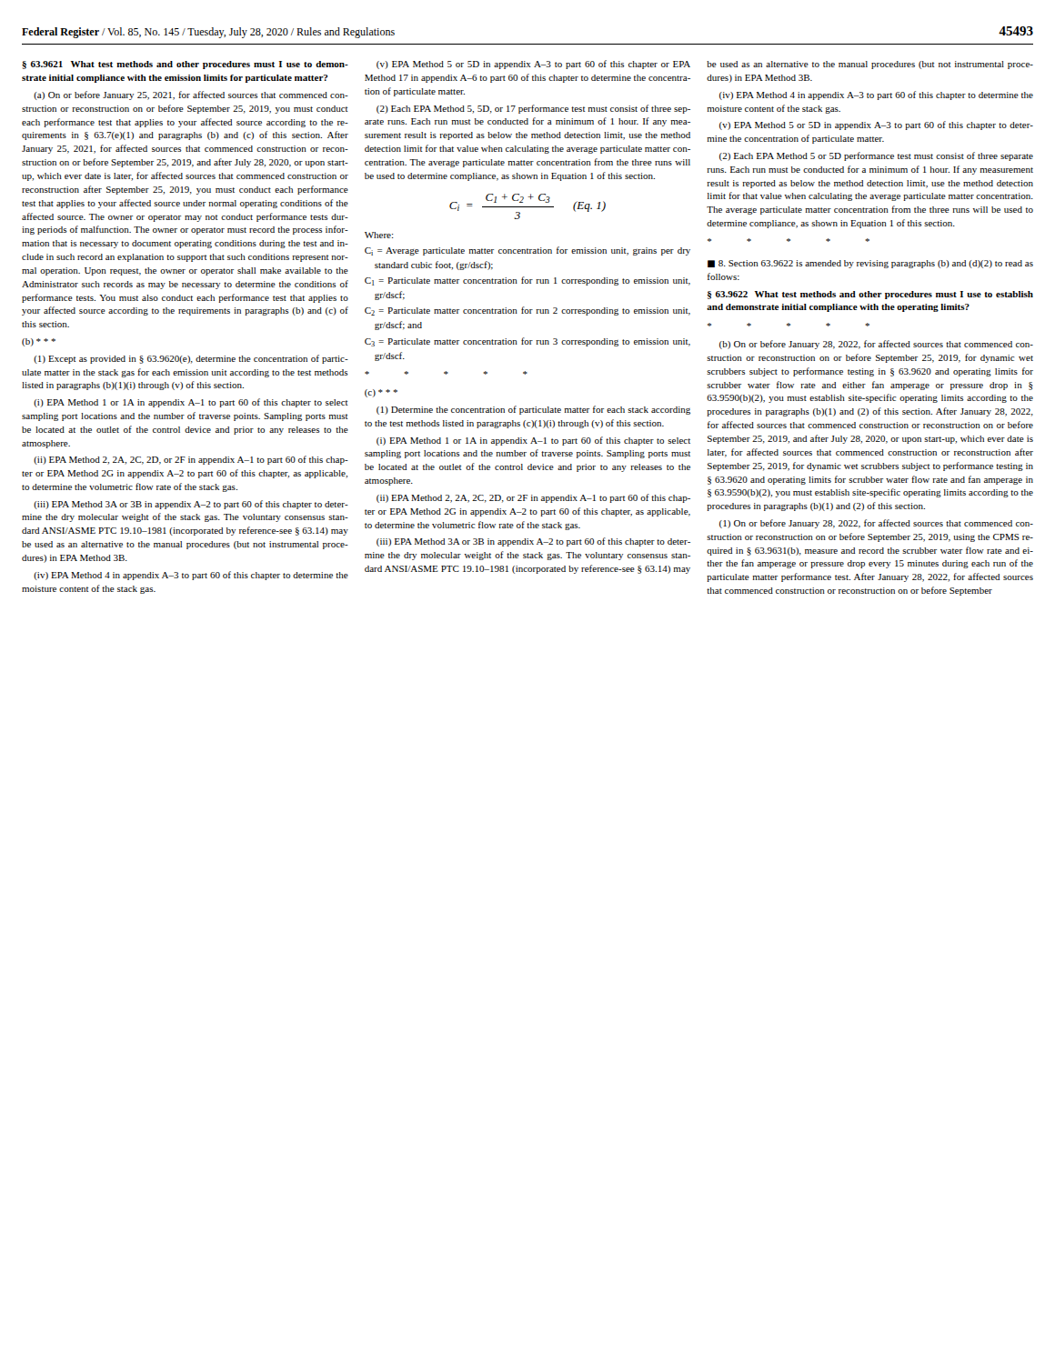Federal Register / Vol. 85, No. 145 / Tuesday, July 28, 2020 / Rules and Regulations
45493
§ 63.9621 What test methods and other procedures must I use to demonstrate initial compliance with the emission limits for particulate matter?
(a) On or before January 25, 2021, for affected sources that commenced construction or reconstruction on or before September 25, 2019, you must conduct each performance test that applies to your affected source according to the requirements in § 63.7(e)(1) and paragraphs (b) and (c) of this section. After January 25, 2021, for affected sources that commenced construction or reconstruction on or before September 25, 2019, and after July 28, 2020, or upon start-up, which ever date is later, for affected sources that commenced construction or reconstruction after September 25, 2019, you must conduct each performance test that applies to your affected source under normal operating conditions of the affected source. The owner or operator may not conduct performance tests during periods of malfunction. The owner or operator must record the process information that is necessary to document operating conditions during the test and include in such record an explanation to support that such conditions represent normal operation. Upon request, the owner or operator shall make available to the Administrator such records as may be necessary to determine the conditions of performance tests. You must also conduct each performance test that applies to your affected source according to the requirements in paragraphs (b) and (c) of this section.
(b) * * *
(1) Except as provided in § 63.9620(e), determine the concentration of particulate matter in the stack gas for each emission unit according to the test methods listed in paragraphs (b)(1)(i) through (v) of this section.
(i) EPA Method 1 or 1A in appendix A–1 to part 60 of this chapter to select sampling port locations and the number of traverse points. Sampling ports must be located at the outlet of the control device and prior to any releases to the atmosphere.
(ii) EPA Method 2, 2A, 2C, 2D, or 2F in appendix A–1 to part 60 of this chapter or EPA Method 2G in appendix A–2 to part 60 of this chapter, as applicable, to determine the volumetric flow rate of the stack gas.
(iii) EPA Method 3A or 3B in appendix A–2 to part 60 of this chapter to determine the dry molecular weight of the stack gas. The voluntary consensus standard ANSI/ASME PTC 19.10–1981 (incorporated by reference-see § 63.14) may be used as an alternative to the manual procedures (but not instrumental procedures) in EPA Method 3B.
(iv) EPA Method 4 in appendix A–3 to part 60 of this chapter to determine the moisture content of the stack gas.
(v) EPA Method 5 or 5D in appendix A–3 to part 60 of this chapter or EPA Method 17 in appendix A–6 to part 60 of this chapter to determine the concentration of particulate matter.
(2) Each EPA Method 5, 5D, or 17 performance test must consist of three separate runs. Each run must be conducted for a minimum of 1 hour. If any measurement result is reported as below the method detection limit, use the method detection limit for that value when calculating the average particulate matter concentration. The average particulate matter concentration from the three runs will be used to determine compliance, as shown in Equation 1 of this section.
Ci = C1 + C2 + C3 3 (Eq. 1)
Where:
Ci = Average particulate matter concentration for emission unit, grains per dry standard cubic foot, (gr/dscf);
C1 = Particulate matter concentration for run 1 corresponding to emission unit, gr/dscf;
C2 = Particulate matter concentration for run 2 corresponding to emission unit, gr/dscf; and
C3 = Particulate matter concentration for run 3 corresponding to emission unit, gr/dscf.
* * * * *
(c) * * *
(1) Determine the concentration of particulate matter for each stack according to the test methods listed in paragraphs (c)(1)(i) through (v) of this section.
(i) EPA Method 1 or 1A in appendix A–1 to part 60 of this chapter to select sampling port locations and the number of traverse points. Sampling ports must be located at the outlet of the control device and prior to any releases to the atmosphere.
(ii) EPA Method 2, 2A, 2C, 2D, or 2F in appendix A–1 to part 60 of this chapter or EPA Method 2G in appendix A–2 to part 60 of this chapter, as applicable, to determine the volumetric flow rate of the stack gas.
(iii) EPA Method 3A or 3B in appendix A–2 to part 60 of this chapter to determine the dry molecular weight of the stack gas. The voluntary consensus standard ANSI/ASME PTC 19.10–1981 (incorporated by reference-see § 63.14) may be used as an alternative to the manual procedures (but not instrumental procedures) in EPA Method 3B.
(iv) EPA Method 4 in appendix A–3 to part 60 of this chapter to determine the moisture content of the stack gas.
(v) EPA Method 5 or 5D in appendix A–3 to part 60 of this chapter to determine the concentration of particulate matter.
(2) Each EPA Method 5 or 5D performance test must consist of three separate runs. Each run must be conducted for a minimum of 1 hour. If any measurement result is reported as below the method detection limit, use the method detection limit for that value when calculating the average particulate matter concentration. The average particulate matter concentration from the three runs will be used to determine compliance, as shown in Equation 1 of this section.
* * * * *
■ 8. Section 63.9622 is amended by revising paragraphs (b) and (d)(2) to read as follows:
§ 63.9622 What test methods and other procedures must I use to establish and demonstrate initial compliance with the operating limits?
* * * * *
(b) On or before January 28, 2022, for affected sources that commenced construction or reconstruction on or before September 25, 2019, for dynamic wet scrubbers subject to performance testing in § 63.9620 and operating limits for scrubber water flow rate and either fan amperage or pressure drop in § 63.9590(b)(2), you must establish site-specific operating limits according to the procedures in paragraphs (b)(1) and (2) of this section. After January 28, 2022, for affected sources that commenced construction or reconstruction on or before September 25, 2019, and after July 28, 2020, or upon start-up, which ever date is later, for affected sources that commenced construction or reconstruction after September 25, 2019, for dynamic wet scrubbers subject to performance testing in § 63.9620 and operating limits for scrubber water flow rate and fan amperage in § 63.9590(b)(2), you must establish site-specific operating limits according to the procedures in paragraphs (b)(1) and (2) of this section.
(1) On or before January 28, 2022, for affected sources that commenced construction or reconstruction on or before September 25, 2019, using the CPMS required in § 63.9631(b), measure and record the scrubber water flow rate and either the fan amperage or pressure drop every 15 minutes during each run of the particulate matter performance test. After January 28, 2022, for affected sources that commenced construction or reconstruction on or before September